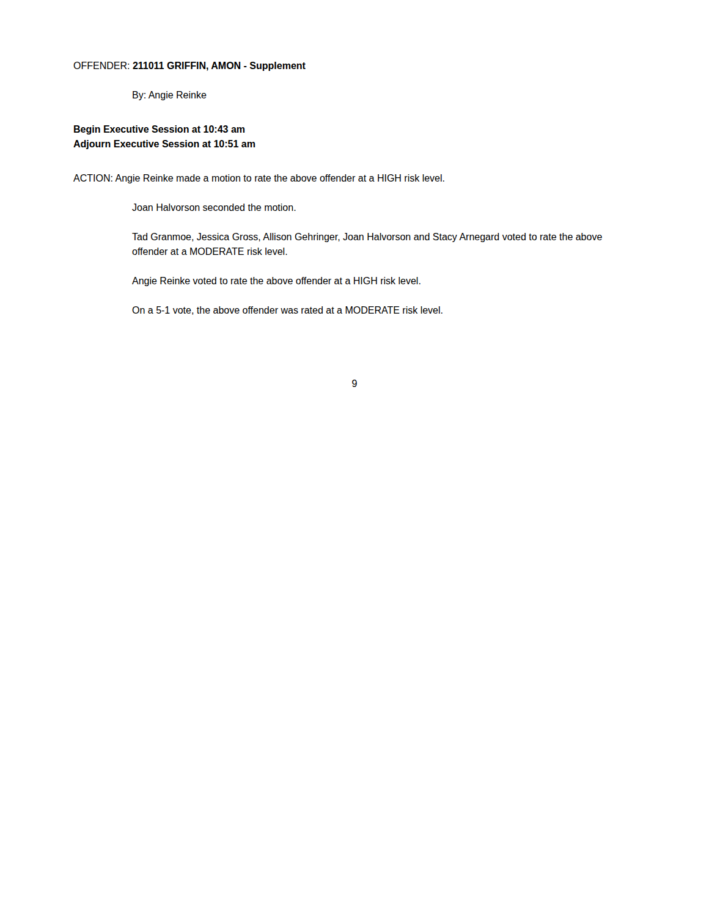OFFENDER: 211011 GRIFFIN, AMON - Supplement
By: Angie Reinke
Begin Executive Session at 10:43 am
Adjourn Executive Session at 10:51 am
ACTION: Angie Reinke made a motion to rate the above offender at a HIGH risk level.
Joan Halvorson seconded the motion.
Tad Granmoe, Jessica Gross, Allison Gehringer, Joan Halvorson and Stacy Arnegard voted to rate the above offender at a MODERATE risk level.
Angie Reinke voted to rate the above offender at a HIGH risk level.
On a 5-1 vote, the above offender was rated at a MODERATE risk level.
9